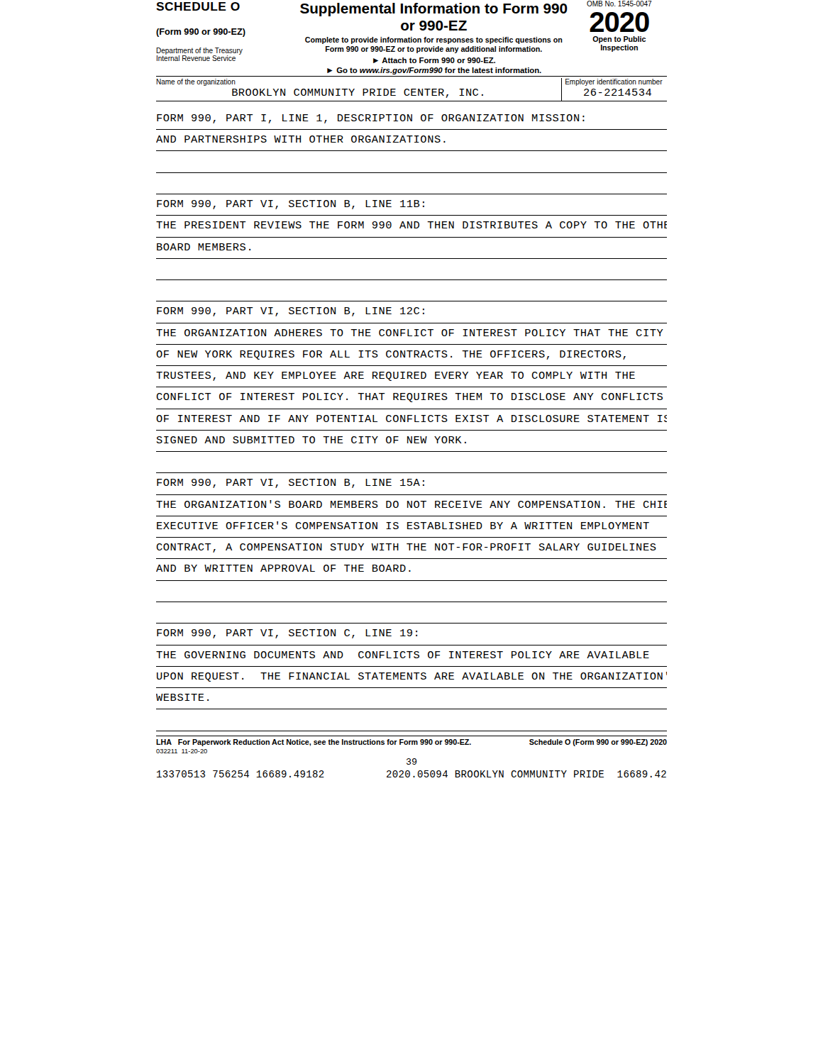| SCHEDULE O (Form 990 or 990-EZ) Department of the Treasury Internal Revenue Service | Supplemental Information to Form 990 or 990-EZ Complete to provide information for responses to specific questions on Form 990 or 990-EZ or to provide any additional information. ► Attach to Form 990 or 990-EZ. ► Go to www.irs.gov/Form990 for the latest information. | OMB No. 1545-0047 2020 Open to Public Inspection |
| Name of the organization BROOKLYN COMMUNITY PRIDE CENTER, INC. | Employer identification number 26-2214534 |
FORM 990, PART I, LINE 1, DESCRIPTION OF ORGANIZATION MISSION:
AND PARTNERSHIPS WITH OTHER ORGANIZATIONS.
FORM 990, PART VI, SECTION B, LINE 11B:
THE PRESIDENT REVIEWS THE FORM 990 AND THEN DISTRIBUTES A COPY TO THE OTHER
BOARD MEMBERS.
FORM 990, PART VI, SECTION B, LINE 12C:
THE ORGANIZATION ADHERES TO THE CONFLICT OF INTEREST POLICY THAT THE CITY
OF NEW YORK REQUIRES FOR ALL ITS CONTRACTS. THE OFFICERS, DIRECTORS,
TRUSTEES, AND KEY EMPLOYEE ARE REQUIRED EVERY YEAR TO COMPLY WITH THE
CONFLICT OF INTEREST POLICY. THAT REQUIRES THEM TO DISCLOSE ANY CONFLICTS
OF INTEREST AND IF ANY POTENTIAL CONFLICTS EXIST A DISCLOSURE STATEMENT IS
SIGNED AND SUBMITTED TO THE CITY OF NEW YORK.
FORM 990, PART VI, SECTION B, LINE 15A:
THE ORGANIZATION'S BOARD MEMBERS DO NOT RECEIVE ANY COMPENSATION. THE CHIEF
EXECUTIVE OFFICER'S COMPENSATION IS ESTABLISHED BY A WRITTEN EMPLOYMENT
CONTRACT, A COMPENSATION STUDY WITH THE NOT-FOR-PROFIT SALARY GUIDELINES
AND BY WRITTEN APPROVAL OF THE BOARD.
FORM 990, PART VI, SECTION C, LINE 19:
THE GOVERNING DOCUMENTS AND CONFLICTS OF INTEREST POLICY ARE AVAILABLE
UPON REQUEST. THE FINANCIAL STATEMENTS ARE AVAILABLE ON THE ORGANIZATION'S
WEBSITE.
| LHA For Paperwork Reduction Act Notice, see the Instructions for Form 990 or 990-EZ. 032211 11-20-20 | Schedule O (Form 990 or 990-EZ) 2020 |
39
13370513 756254 16689.49182 2020.05094 BROOKLYN COMMUNITY PRIDE 16689.42